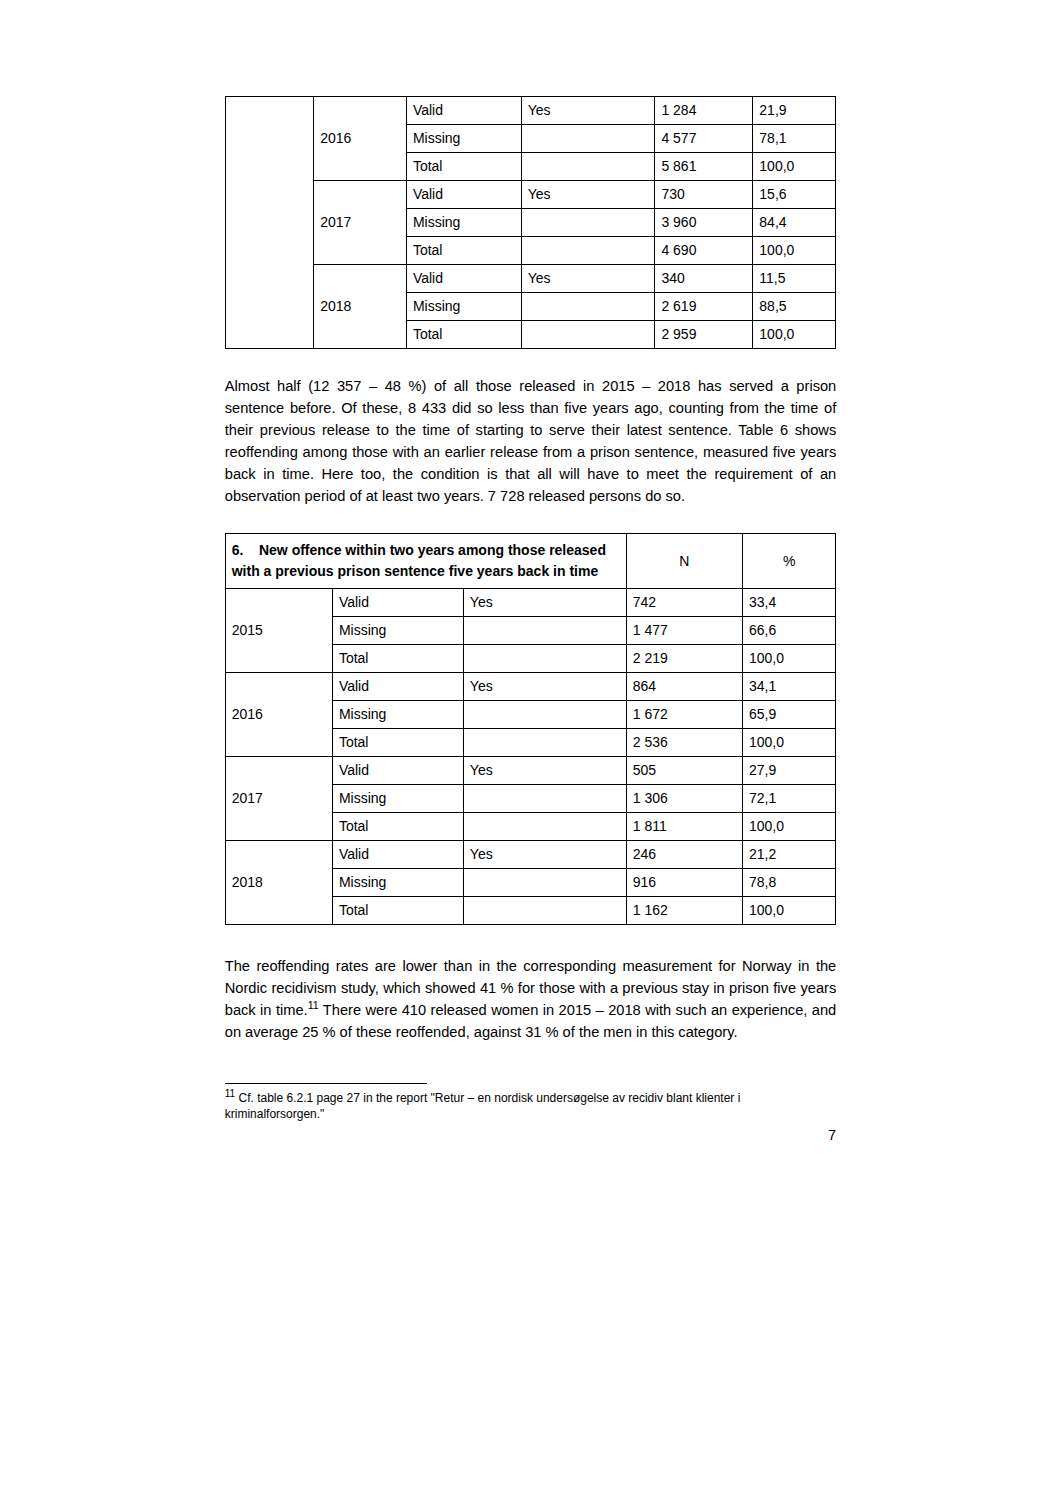| | 2016 | Valid | Yes | 1 284 | 21,9 |
| Missing | | 4 577 | 78,1 |
| Total | | 5 861 | 100,0 |
| 2017 | Valid | Yes | 730 | 15,6 |
| Missing | | 3 960 | 84,4 |
| Total | | 4 690 | 100,0 |
| 2018 | Valid | Yes | 340 | 11,5 |
| Missing | | 2 619 | 88,5 |
| Total | | 2 959 | 100,0 |
Almost half (12 357 – 48 %) of all those released in 2015 – 2018 has served a prison sentence before. Of these, 8 433 did so less than five years ago, counting from the time of their previous release to the time of starting to serve their latest sentence. Table 6 shows reoffending among those with an earlier release from a prison sentence, measured five years back in time. Here too, the condition is that all will have to meet the requirement of an observation period of at least two years. 7 728 released persons do so.
| 6. New offence within two years among those released with a previous prison sentence five years back in time | N | % |
| 2015 | Valid | Yes | 742 | 33,4 |
| Missing | | 1 477 | 66,6 |
| Total | | 2 219 | 100,0 |
| 2016 | Valid | Yes | 864 | 34,1 |
| Missing | | 1 672 | 65,9 |
| Total | | 2 536 | 100,0 |
| 2017 | Valid | Yes | 505 | 27,9 |
| Missing | | 1 306 | 72,1 |
| Total | | 1 811 | 100,0 |
| 2018 | Valid | Yes | 246 | 21,2 |
| Missing | | 916 | 78,8 |
| Total | | 1 162 | 100,0 |
The reoffending rates are lower than in the corresponding measurement for Norway in the Nordic recidivism study, which showed 41 % for those with a previous stay in prison five years back in time.11 There were 410 released women in 2015 – 2018 with such an experience, and on average 25 % of these reoffended, against 31 % of the men in this category.
11 Cf. table 6.2.1 page 27 in the report "Retur – en nordisk undersøgelse av recidiv blant klienter i kriminalforsorgen."
7